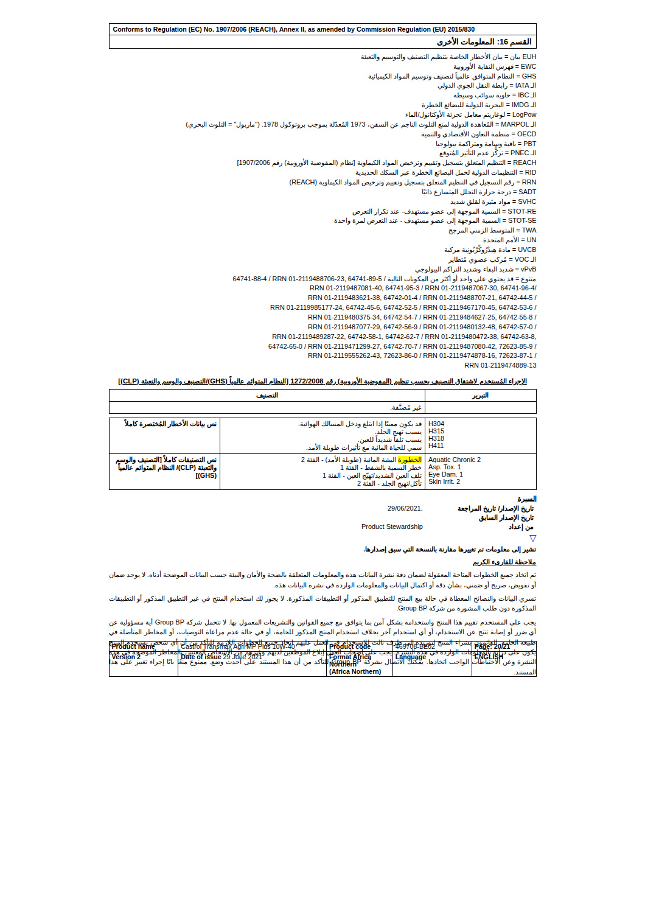Conforms to Regulation (EC) No. 1907/2006 (REACH), Annex II, as amended by Commission Regulation (EU) 2015/830
القسم 16: المعلومات الأخرى
EUH بيان = بيان الأخطار الخاصة بتنظيم التصنيف والتوسيم والتعبئة
EWC = فهرس النفاية الأوروبية
GHS = النظام المتوافق عالمياً لتصنيف وتوسيم المواد الكيميائية
الـ IATA = رابطة النقل الجوي الدولي
الـ IBC = حاوية سوائب وسيطة
الـ IMDG = البحرية الدولية للبضائع الخطِرة
LogPow = لوغاريتم معامل تجزئة الأوكتانول/الماء
الـ MARPOL = المُعاهدة الدولية لمنع التلوث الناجم عن السفن، 1973 المُعدّلة بموجب بروتوكول 1978. ("ماربول" = التلوث البحري)
OECD = منظمة التعاون الأقتصادي والتنمية
PBT = باقية وسامة ومتراكمة بيولوجيا
الـ PNEC = تركُّز عدم التأثير المُتوقع
REACH = التنظيم المتعلق بتسجيل وتقييم وترخيص المواد الكيماوية [نظام (المفوضية الأوروبية) رقم 1907/2006]
RID = التنظيمات الدولية لحمل البضائع الخطرة عبر السكك الحديدية
RRN = رقم التسجيل في التنظيم المتعلق بتسجيل وتقييم وترخيص المواد الكيماوية (REACH)
SADT = درجة حرارة التحلل المتسارع ذاتيًا
SVHC = مواد مثيرة لقلق شديد
STOT-RE = السمية الموجهة إلى عضو مستهدف- عند تكرار التعرض
STOT-SE = السمية الموجهة إلى عضو مستهدف - عند التعرض لمرة واحدة
TWA = المتوسط الزمني المرجح
UN = الأمم المتحدة
UVCB = مادة هِيدْرُوكْرْبُونِية مركبة
الـ VOC = مُركب عضوي مُتطاير
vPvB = شديد البقاء وشديد التراكم البيولوجي
متنوع = قد يحتوي على واحد أو أكثر من المكونات التالية 64741-88-4 / RRN 01-2119488706-23, 64741-89-5 /
RRN 01-2119487081-40, 64741-95-3 / RRN 01-2119487067-30, 64741-96-4/
RRN 01-2119483621-38, 64742-01-4 / RRN 01-2119488707-21, 64742-44-5 /
RRN 01-2119985177-24, 64742-45-6, 64742-52-5 / RRN 01-2119467170-45, 64742-53-6 /
RRN 01-2119480375-34, 64742-54-7 / RRN 01-2119484627-25, 64742-55-8 /
RRN 01-2119487077-29, 64742-56-9 / RRN 01-2119480132-48, 64742-57-0 /
RRN 01-2119489287-22, 64742-58-1, 64742-62-7 / RRN 01-2119480472-38, 64742-63-8,
64742-65-0 / RRN 01-2119471299-27, 64742-70-7 / RRN 01-2119487080-42, 72623-85-9 /
RRN 01-2119555262-43, 72623-86-0 / RRN 01-2119474878-16, 72623-87-1 /
RRN 01-2119474889-13
الإجراء المُستخدم لاشتقاق التصنيف بحسب تنظيم (المفوضية الأوروبية) رقم 1272/2008 [النظام المتوائم عالمياً (GHS)/التصنيف والوسم والتعبئة (CLP)]
| التبرير | التصنيف |
| --- | --- |
| | غير مُصنَّفة. |
| H304 H315 H318 H411 | قد يكون مميتًا إذا ابتلع ودخل المسالك الهوائية. يسبب تهيج الجلد. يسبب تلفاً شديداً للعين. سمي للحياة المائية مع تأثيرات طويلة الأمد. | نص بيانات الأخطار المُختصرة كاملاً |
| Aquatic Chronic 2 Asp. Tox. 1 Eye Dam. 1 Skin Irrit. 2 | الخطورة البيئية المائية (طويلة الأمد) - الفئة 2 خطر السمية بالشفط - الفئة 1 تلف العين الشديد/تهيّج العين - الفئة 1 تأكل/تهيج الجلد - الفئة 2 | نص التصنيفات كاملاً [التصنيف والوسم والتعبئة (CLP)/ النظام المتوائم عالمياً (GHS)] |
السيرة
| تاريخ الإصدار/ تاريخ المراجعة | 29/06/2021. |
| تاريخ الإصدار السابق | |
| من إعداد | Product Stewardship |
▽
تشير إلى معلومات تم تغييرها مقارنة بالنسخة التي سبق إصدارها.
ملاحظة للقارىء الكريم
تم اتخاذ جميع الخطوات المتاحة المعقولة لضمان دقة نشرة البيانات هذه والمعلومات المتعلقة بالصحة والأمان والبيئة حسب البيانات الموضحة أدناه. لا يوجد ضمان أو تفويض، صريح أو ضمني، بشأن دقة أو اكتمال البيانات والمعلومات الواردة في نشرة البيانات هذه.
تسري البيانات والنصائح المعطاة في حالة بيع المنتج للتطبيق المذكور أو التطبيقات المذكورة. لا يجوز لك استخدام المنتج في غير التطبيق المذكور أو التطبيقات المذكورة دون طلب المشورة من شركة Group BP.
يجب على المستخدم تقييم هذا المنتج واستخدامه بشكل آمن بما يتوافق مع جميع القوانين والتشريعات المعمول بها. لا تتحمل شركة Group BP أية مسؤولية عن أي ضرر أو إصابة تنتج عن الاستخدام، أو أي استخدام آخر بخلاف استخدام المنتج المذكور للخامة، أو في حالة عدم مراعاة التوصيات، أو المخاطر المتأصلة في طبيعة الخامة. القائمون بشراء المنتج لتوريده إلى طرف ثالث للاستخدام في العمل عليهم اتخاذ جميع الخطوات اللازمة للتأكد من أن أي شخص يستخدم المنتج يكون على دراية بالمعلومات الواردة في هذه النشرة. يجب على أصحاب العمل إبلاغ الموظفين لديهم وغيرهم من الأشخاص المعنيين بالمخاطر الموضحة في هذه النشرة وعن الاحتياطات الواجب اتخاذها. يمكنك الاتصال بشركة Group BP للتأكد من أن هذا المستند على أحدث وضع. ممنوع منعًا باتًا إجراء تغيير على هذا المستند.
| Product name | Castrol Transmax Agri MP Plus 10W-40 | Product code | 469708-BE02 | Page: 20/21 |
| Version 2 | Date of issue 29 June 2021 | Format Africa Northern (Africa Northern) | Language | ENGLISH |